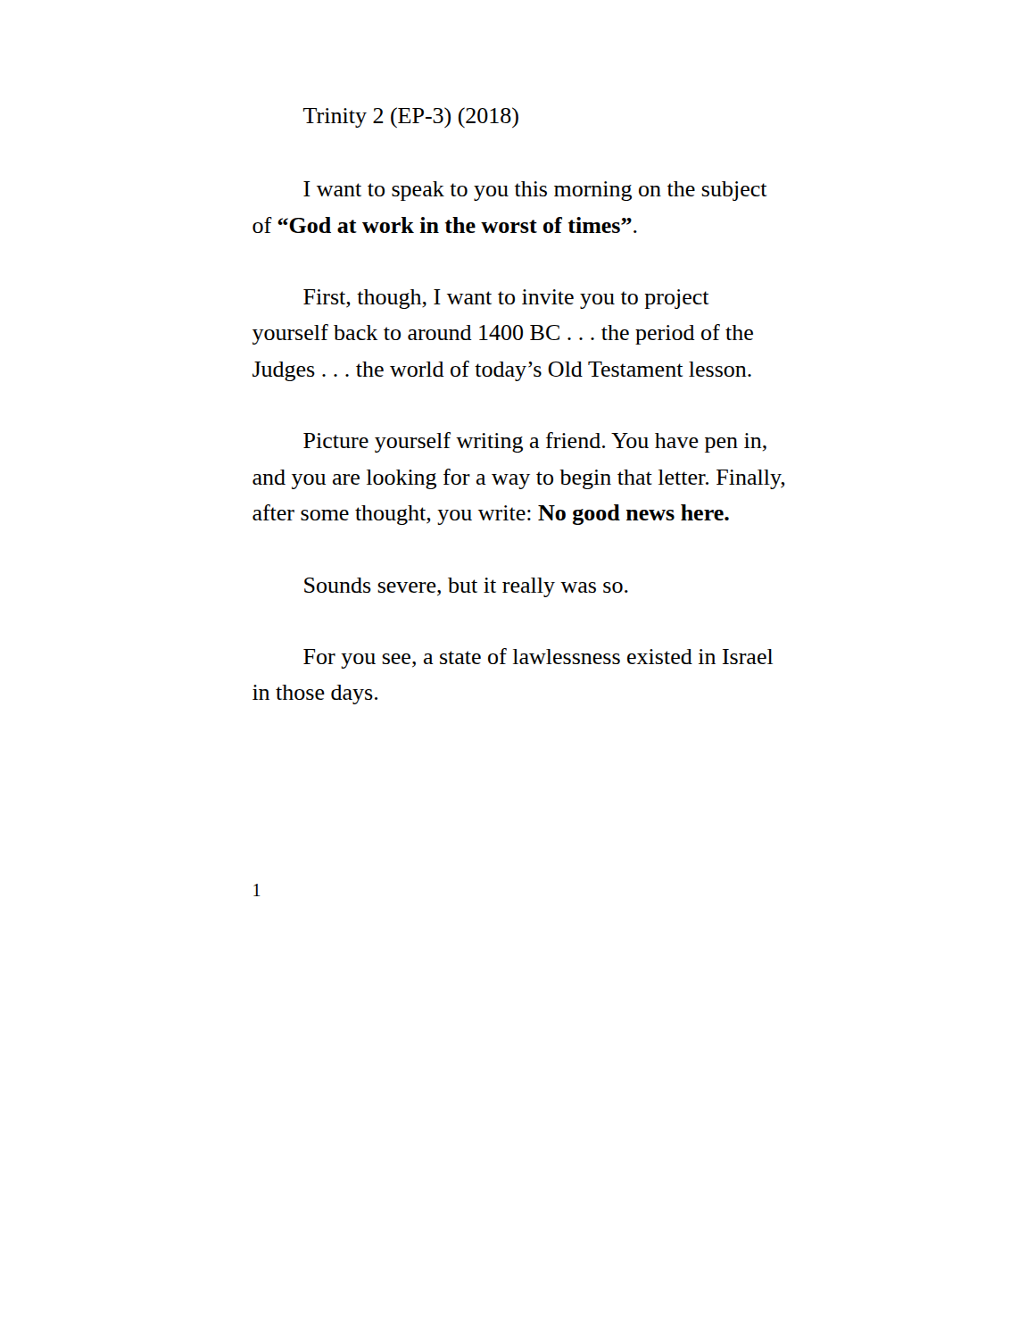Trinity 2 (EP-3) (2018)
I want to speak to you this morning on the subject of “God at work in the worst of times”.
First, though, I want to invite you to project yourself back to around 1400 BC . . . the period of the Judges . . . the world of today’s Old Testament lesson.
Picture yourself writing a friend. You have pen in, and you are looking for a way to begin that letter. Finally, after some thought, you write: No good news here.
Sounds severe, but it really was so.
For you see, a state of lawlessness existed in Israel in those days.
1